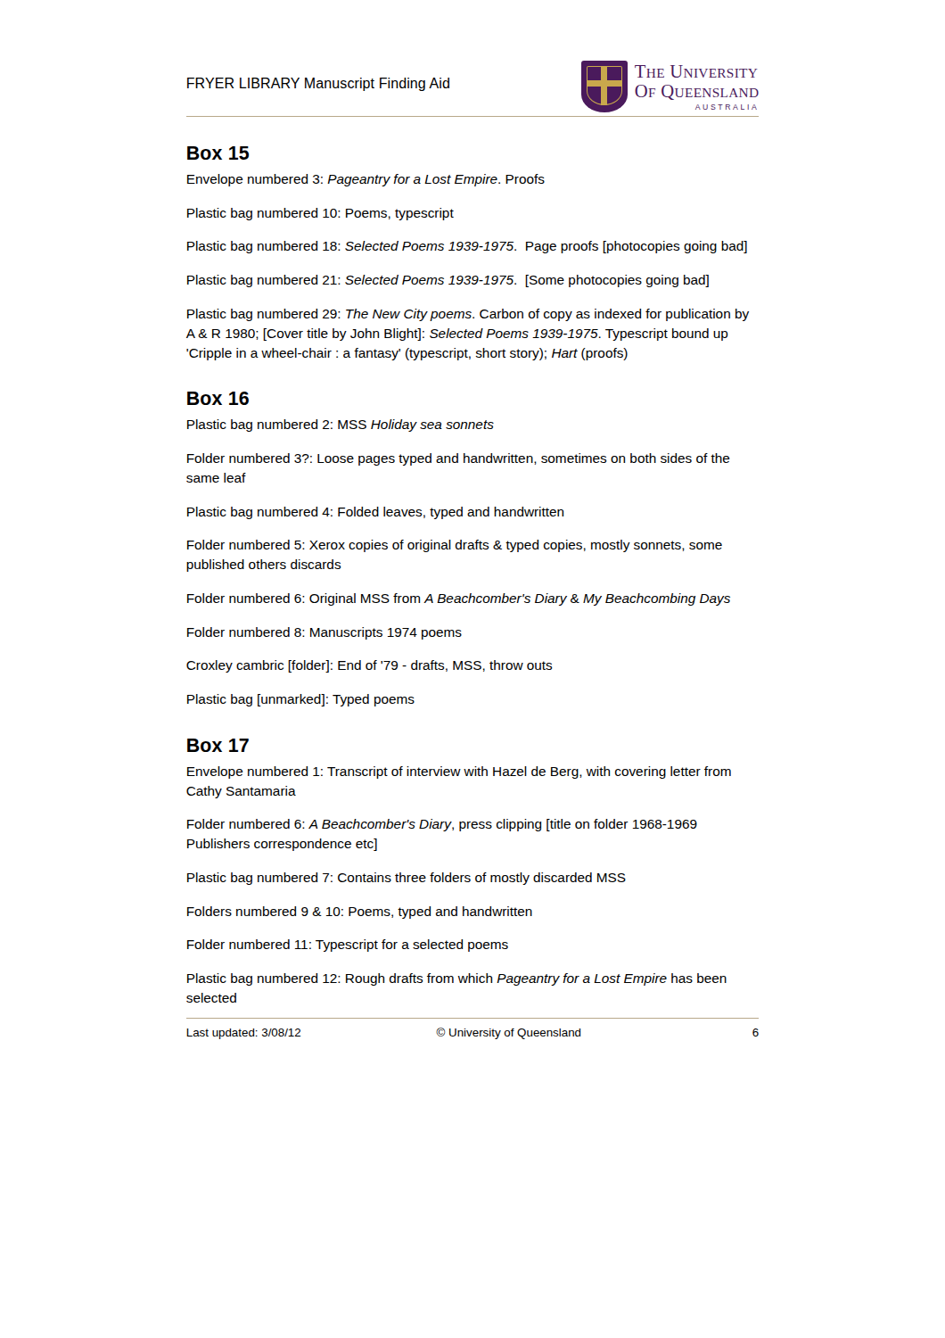FRYER LIBRARY Manuscript Finding Aid
THE UNIVERSITY
OF QUEENSLAND
AUSTRALIA
Box 15
Envelope numbered 3: Pageantry for a Lost Empire. Proofs
Plastic bag numbered 10: Poems, typescript
Plastic bag numbered 18: Selected Poems 1939-1975. Page proofs [photocopies going bad]
Plastic bag numbered 21: Selected Poems 1939-1975. [Some photocopies going bad]
Plastic bag numbered 29: The New City poems. Carbon of copy as indexed for publication by A & R 1980; [Cover title by John Blight]: Selected Poems 1939-1975. Typescript bound up 'Cripple in a wheel-chair : a fantasy' (typescript, short story); Hart (proofs)
Box 16
Plastic bag numbered 2: MSS Holiday sea sonnets
Folder numbered 3?: Loose pages typed and handwritten, sometimes on both sides of the same leaf
Plastic bag numbered 4: Folded leaves, typed and handwritten
Folder numbered 5: Xerox copies of original drafts & typed copies, mostly sonnets, some published others discards
Folder numbered 6: Original MSS from A Beachcomber's Diary & My Beachcombing Days
Folder numbered 8: Manuscripts 1974 poems
Croxley cambric [folder]: End of '79 - drafts, MSS, throw outs
Plastic bag [unmarked]: Typed poems
Box 17
Envelope numbered 1: Transcript of interview with Hazel de Berg, with covering letter from Cathy Santamaria
Folder numbered 6: A Beachcomber's Diary, press clipping [title on folder 1968-1969 Publishers correspondence etc]
Plastic bag numbered 7: Contains three folders of mostly discarded MSS
Folders numbered 9 & 10: Poems, typed and handwritten
Folder numbered 11: Typescript for a selected poems
Plastic bag numbered 12: Rough drafts from which Pageantry for a Lost Empire has been selected
Last updated: 3/08/12
© University of Queensland
6